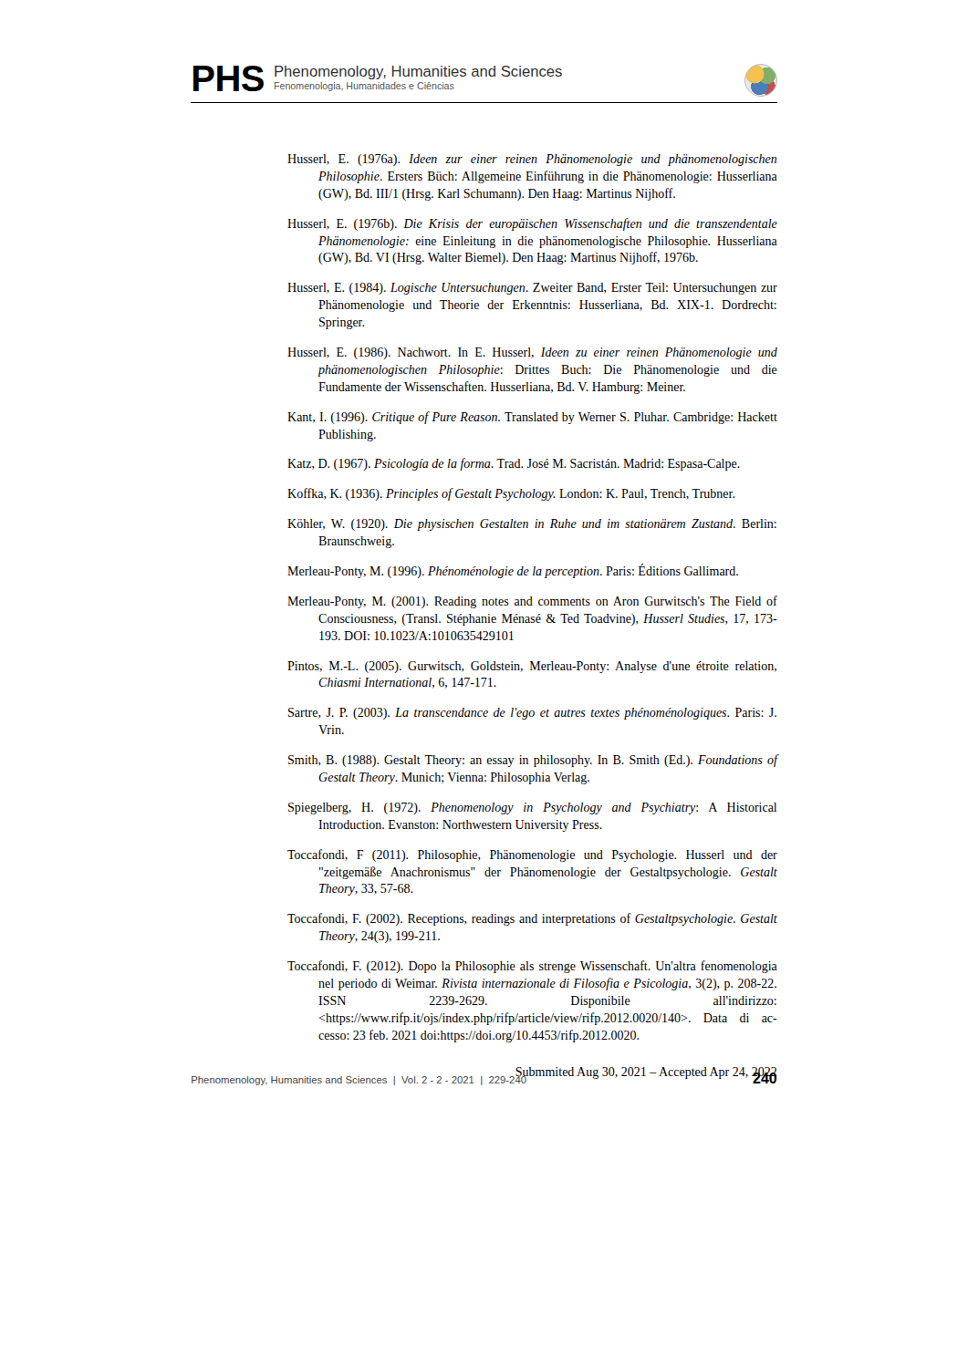PHS
Phenomenology, Humanities and Sciences
Fenomenologia, Humanidades e Ciências
Husserl, E. (1976a). Ideen zur einer reinen Phänomenologie und phänomenologischen Philosophie. Ersters Büch: Allgemeine Einführung in die Phänomenologie: Husserliana (GW), Bd. III/1 (Hrsg. Karl Schumann). Den Haag: Martinus Nijhoff.
Husserl, E. (1976b). Die Krisis der europäischen Wissenschaften und die transzendentale Phänomenologie: eine Einleitung in die phänomenologische Philosophie. Husserliana (GW), Bd. VI (Hrsg. Walter Biemel). Den Haag: Martinus Nijhoff, 1976b.
Husserl, E. (1984). Logische Untersuchungen. Zweiter Band, Erster Teil: Untersuchungen zur Phänomenologie und Theorie der Erkenntnis: Husserliana, Bd. XIX-1. Dordrecht: Springer.
Husserl, E. (1986). Nachwort. In E. Husserl, Ideen zu einer reinen Phänomenologie und phänomenologischen Philosophie: Drittes Buch: Die Phänomenologie und die Fundamente der Wissenschaften. Husserliana, Bd. V. Hamburg: Meiner.
Kant, I. (1996). Critique of Pure Reason. Translated by Werner S. Pluhar. Cambridge: Hackett Publishing.
Katz, D. (1967). Psicología de la forma. Trad. José M. Sacristán. Madrid: Espasa-Calpe.
Koffka, K. (1936). Principles of Gestalt Psychology. London: K. Paul, Trench, Trubner.
Köhler, W. (1920). Die physischen Gestalten in Ruhe und im stationärem Zustand. Berlin: Braunschweig.
Merleau-Ponty, M. (1996). Phénoménologie de la perception. Paris: Éditions Gallimard.
Merleau-Ponty, M. (2001). Reading notes and comments on Aron Gurwitsch's The Field of Consciousness, (Transl. Stéphanie Ménasé & Ted Toadvine), Husserl Studies, 17, 173-193. DOI: 10.1023/A:1010635429101
Pintos, M.-L. (2005). Gurwitsch, Goldstein, Merleau-Ponty: Analyse d'une étroite relation, Chiasmi International, 6, 147-171.
Sartre, J. P. (2003). La transcendance de l'ego et autres textes phénoménologiques. Paris: J. Vrin.
Smith, B. (1988). Gestalt Theory: an essay in philosophy. In B. Smith (Ed.). Foundations of Gestalt Theory. Munich; Vienna: Philosophia Verlag.
Spiegelberg, H. (1972). Phenomenology in Psychology and Psychiatry: A Historical Introduction. Evanston: Northwestern University Press.
Toccafondi, F (2011). Philosophie, Phänomenologie und Psychologie. Husserl und der "zeitgemäße Anachronismus" der Phänomenologie der Gestaltpsychologie. Gestalt Theory, 33, 57-68.
Toccafondi, F. (2002). Receptions, readings and interpretations of Gestaltpsychologie. Gestalt Theory, 24(3), 199-211.
Toccafondi, F. (2012). Dopo la Philosophie als strenge Wissenschaft. Un'altra fenomenologia nel periodo di Weimar. Rivista internazionale di Filosofia e Psicologia, 3(2), p. 208-22. ISSN 2239-2629. Disponibile all'indirizzo: <https://www.rifp.it/ojs/index.php/rifp/article/view/rifp.2012.0020/140>. Data di accesso: 23 feb. 2021 doi:https://doi.org/10.4453/rifp.2012.0020.
Submmited Aug 30, 2021 – Accepted Apr 24, 2022
Phenomenology, Humanities and Sciences | Vol. 2 - 2 - 2021 | 229-240
240